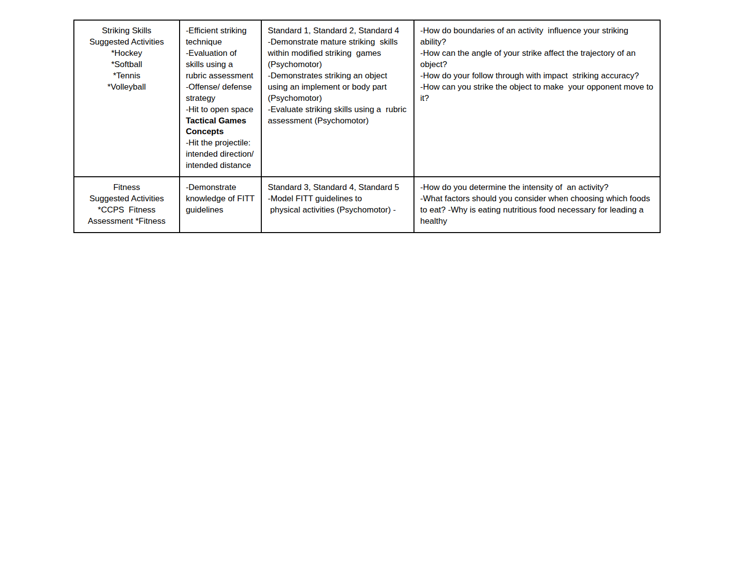| Striking Skills Suggested Activities *Hockey *Softball *Tennis *Volleyball | -Efficient striking technique -Evaluation of skills using a rubric assessment -Offense/ defense strategy -Hit to open space Tactical Games Concepts -Hit the projectile: intended direction/ intended distance | Standard 1, Standard 2, Standard 4 -Demonstrate mature striking skills within modified striking games (Psychomotor) -Demonstrates striking an object using an implement or body part (Psychomotor) -Evaluate striking skills using a rubric assessment (Psychomotor) | -How do boundaries of an activity influence your striking ability? -How can the angle of your strike affect the trajectory of an object? -How do your follow through with impact striking accuracy? -How can you strike the object to make your opponent move to it? |
| Fitness Suggested Activities *CCPS Fitness Assessment *Fitness | -Demonstrate knowledge of FITT guidelines | Standard 3, Standard 4, Standard 5 -Model FITT guidelines to physical activities (Psychomotor) - | -How do you determine the intensity of an activity? -What factors should you consider when choosing which foods to eat? -Why is eating nutritious food necessary for leading a healthy |